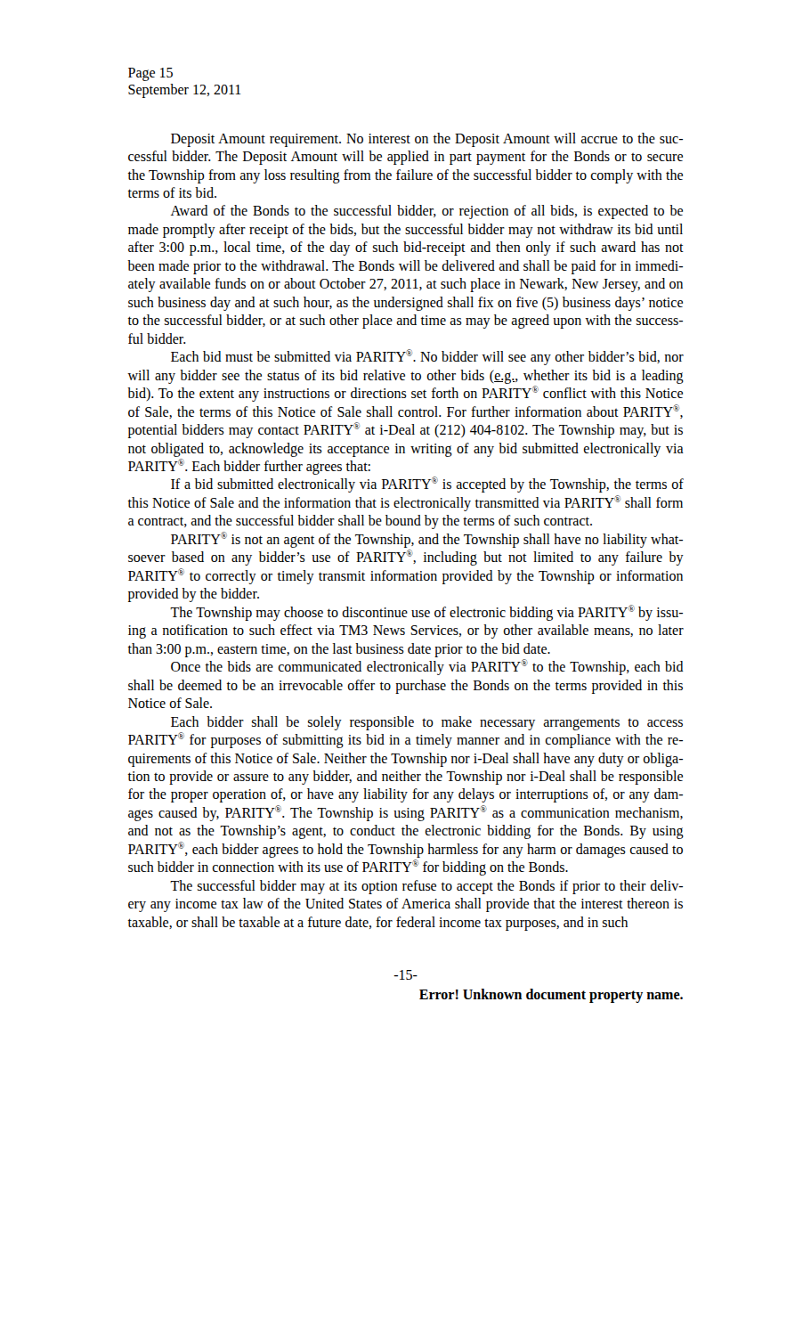Page 15
September 12, 2011
Deposit Amount requirement. No interest on the Deposit Amount will accrue to the successful bidder. The Deposit Amount will be applied in part payment for the Bonds or to secure the Township from any loss resulting from the failure of the successful bidder to comply with the terms of its bid.
Award of the Bonds to the successful bidder, or rejection of all bids, is expected to be made promptly after receipt of the bids, but the successful bidder may not withdraw its bid until after 3:00 p.m., local time, of the day of such bid-receipt and then only if such award has not been made prior to the withdrawal. The Bonds will be delivered and shall be paid for in immediately available funds on or about October 27, 2011, at such place in Newark, New Jersey, and on such business day and at such hour, as the undersigned shall fix on five (5) business days’ notice to the successful bidder, or at such other place and time as may be agreed upon with the successful bidder.
Each bid must be submitted via PARITY®. No bidder will see any other bidder’s bid, nor will any bidder see the status of its bid relative to other bids (e.g., whether its bid is a leading bid). To the extent any instructions or directions set forth on PARITY® conflict with this Notice of Sale, the terms of this Notice of Sale shall control. For further information about PARITY®, potential bidders may contact PARITY® at i-Deal at (212) 404-8102. The Township may, but is not obligated to, acknowledge its acceptance in writing of any bid submitted electronically via PARITY®. Each bidder further agrees that:
If a bid submitted electronically via PARITY® is accepted by the Township, the terms of this Notice of Sale and the information that is electronically transmitted via PARITY® shall form a contract, and the successful bidder shall be bound by the terms of such contract.
PARITY® is not an agent of the Township, and the Township shall have no liability whatsoever based on any bidder’s use of PARITY®, including but not limited to any failure by PARITY® to correctly or timely transmit information provided by the Township or information provided by the bidder.
The Township may choose to discontinue use of electronic bidding via PARITY® by issuing a notification to such effect via TM3 News Services, or by other available means, no later than 3:00 p.m., eastern time, on the last business date prior to the bid date.
Once the bids are communicated electronically via PARITY® to the Township, each bid shall be deemed to be an irrevocable offer to purchase the Bonds on the terms provided in this Notice of Sale.
Each bidder shall be solely responsible to make necessary arrangements to access PARITY® for purposes of submitting its bid in a timely manner and in compliance with the requirements of this Notice of Sale. Neither the Township nor i-Deal shall have any duty or obligation to provide or assure to any bidder, and neither the Township nor i-Deal shall be responsible for the proper operation of, or have any liability for any delays or interruptions of, or any damages caused by, PARITY®. The Township is using PARITY® as a communication mechanism, and not as the Township’s agent, to conduct the electronic bidding for the Bonds. By using PARITY®, each bidder agrees to hold the Township harmless for any harm or damages caused to such bidder in connection with its use of PARITY® for bidding on the Bonds.
The successful bidder may at its option refuse to accept the Bonds if prior to their delivery any income tax law of the United States of America shall provide that the interest thereon is taxable, or shall be taxable at a future date, for federal income tax purposes, and in such
-15-
Error! Unknown document property name.